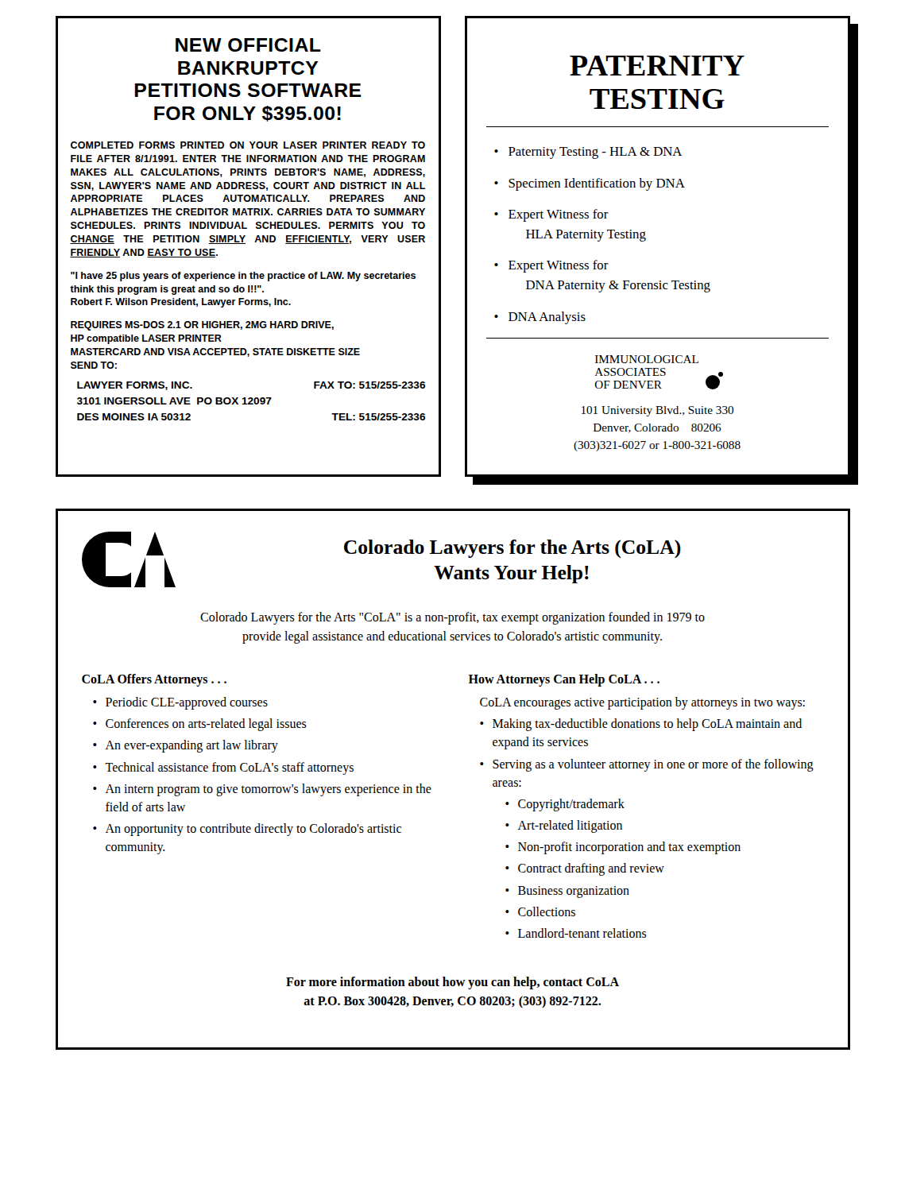NEW OFFICIAL
BANKRUPTCY
PETITIONS SOFTWARE
FOR ONLY $395.00!
COMPLETED FORMS PRINTED ON YOUR LASER PRINTER READY TO FILE AFTER 8/1/1991. ENTER THE INFORMATION AND THE PROGRAM MAKES ALL CALCULATIONS, PRINTS DEBTOR'S NAME, ADDRESS, SSN, LAWYER'S NAME AND ADDRESS, COURT AND DISTRICT IN ALL APPROPRIATE PLACES AUTOMATICALLY. PREPARES AND ALPHABETIZES THE CREDITOR MATRIX. CARRIES DATA TO SUMMARY SCHEDULES. PRINTS INDIVIDUAL SCHEDULES. PERMITS YOU TO CHANGE THE PETITION SIMPLY AND EFFICIENTLY, VERY USER FRIENDLY AND EASY TO USE.
"I have 25 plus years of experience in the practice of LAW. My secretaries think this program is great and so do I!!".
Robert F. Wilson President, Lawyer Forms, Inc.
REQUIRES MS-DOS 2.1 OR HIGHER, 2MG HARD DRIVE,
HP compatible LASER PRINTER
MASTERCARD AND VISA ACCEPTED, STATE DISKETTE SIZE
SEND TO:
LAWYER FORMS, INC. FAX TO: 515/255-2336
3101 INGERSOLL AVE PO BOX 12097
DES MOINES IA 50312 TEL: 515/255-2336
PATERNITY
TESTING
Paternity Testing - HLA & DNA
Specimen Identification by DNA
Expert Witness forHLA Paternity Testing
Expert Witness forDNA Paternity & Forensic Testing
DNA Analysis
IMMUNOLOGICAL
ASSOCIATES
OF DENVER
101 University Blvd., Suite 330
Denver, Colorado 80206
(303)321-6027 or 1-800-321-6088
Colorado Lawyers for the Arts (CoLA)
Wants Your Help!
Colorado Lawyers for the Arts "CoLA" is a non-profit, tax exempt organization founded in 1979 to provide legal assistance and educational services to Colorado's artistic community.
CoLA Offers Attorneys . . .
Periodic CLE-approved courses
Conferences on arts-related legal issues
An ever-expanding art law library
Technical assistance from CoLA's staff attorneys
An intern program to give tomorrow's lawyers experience in the field of arts law
An opportunity to contribute directly to Colorado's artistic community.
How Attorneys Can Help CoLA . . .
CoLA encourages active participation by attorneys in two ways:
Making tax-deductible donations to help CoLA maintain and expand its services
Serving as a volunteer attorney in one or more of the following areas:
Copyright/trademark
Art-related litigation
Non-profit incorporation and tax exemption
Contract drafting and review
Business organization
Collections
Landlord-tenant relations
For more information about how you can help, contact CoLA
at P.O. Box 300428, Denver, CO 80203; (303) 892-7122.